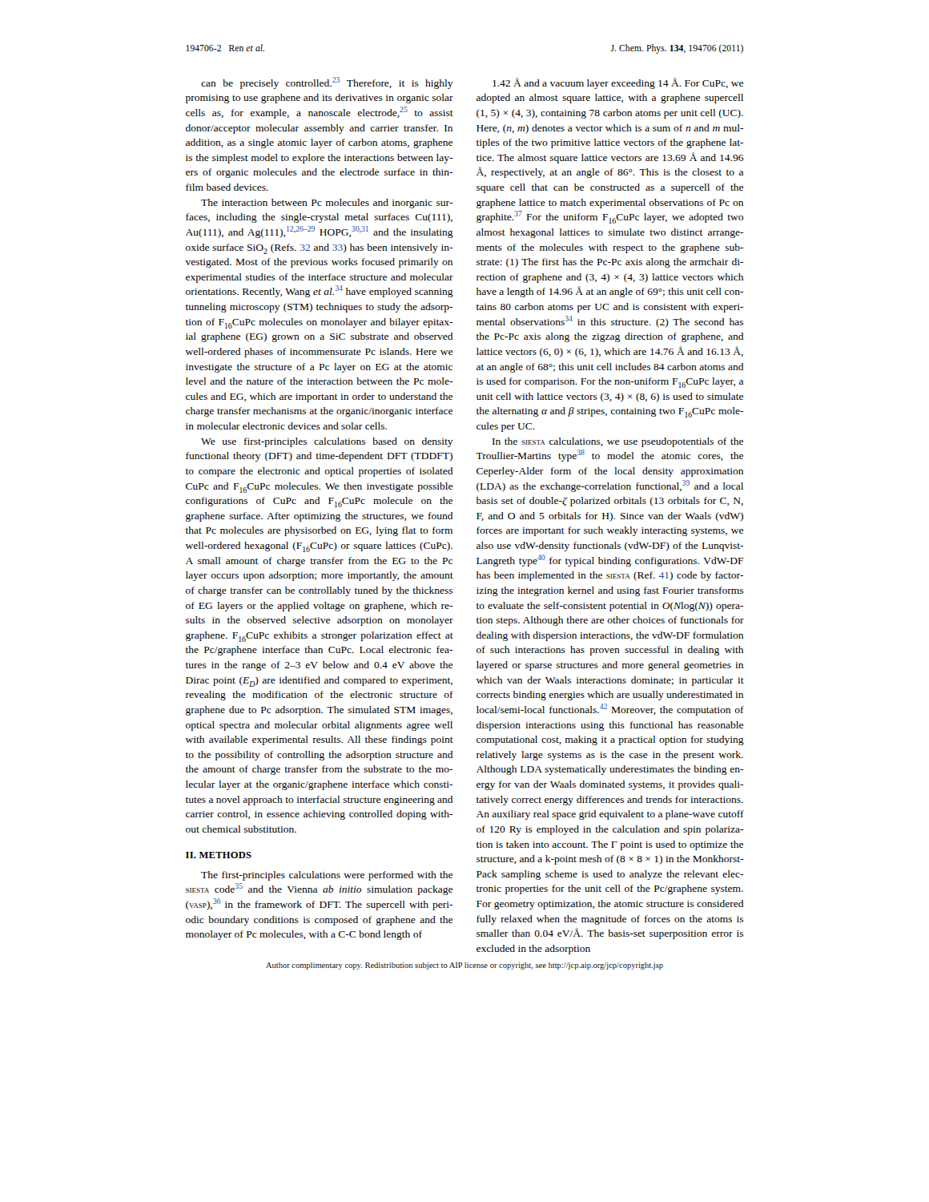194706-2 Ren et al.
J. Chem. Phys. 134, 194706 (2011)
can be precisely controlled.23 Therefore, it is highly promising to use graphene and its derivatives in organic solar cells as, for example, a nanoscale electrode,25 to assist donor/acceptor molecular assembly and carrier transfer. In addition, as a single atomic layer of carbon atoms, graphene is the simplest model to explore the interactions between layers of organic molecules and the electrode surface in thin-film based devices.
The interaction between Pc molecules and inorganic surfaces, including the single-crystal metal surfaces Cu(111), Au(111), and Ag(111),12,26–29 HOPG,30,31 and the insulating oxide surface SiO2 (Refs. 32 and 33) has been intensively investigated. Most of the previous works focused primarily on experimental studies of the interface structure and molecular orientations. Recently, Wang et al.34 have employed scanning tunneling microscopy (STM) techniques to study the adsorption of F16CuPc molecules on monolayer and bilayer epitaxial graphene (EG) grown on a SiC substrate and observed well-ordered phases of incommensurate Pc islands. Here we investigate the structure of a Pc layer on EG at the atomic level and the nature of the interaction between the Pc molecules and EG, which are important in order to understand the charge transfer mechanisms at the organic/inorganic interface in molecular electronic devices and solar cells.
We use first-principles calculations based on density functional theory (DFT) and time-dependent DFT (TDDFT) to compare the electronic and optical properties of isolated CuPc and F16CuPc molecules. We then investigate possible configurations of CuPc and F16CuPc molecule on the graphene surface. After optimizing the structures, we found that Pc molecules are physisorbed on EG, lying flat to form well-ordered hexagonal (F16CuPc) or square lattices (CuPc). A small amount of charge transfer from the EG to the Pc layer occurs upon adsorption; more importantly, the amount of charge transfer can be controllably tuned by the thickness of EG layers or the applied voltage on graphene, which results in the observed selective adsorption on monolayer graphene. F16CuPc exhibits a stronger polarization effect at the Pc/graphene interface than CuPc. Local electronic features in the range of 2–3 eV below and 0.4 eV above the Dirac point (ED) are identified and compared to experiment, revealing the modification of the electronic structure of graphene due to Pc adsorption. The simulated STM images, optical spectra and molecular orbital alignments agree well with available experimental results. All these findings point to the possibility of controlling the adsorption structure and the amount of charge transfer from the substrate to the molecular layer at the organic/graphene interface which constitutes a novel approach to interfacial structure engineering and carrier control, in essence achieving controlled doping without chemical substitution.
II. METHODS
The first-principles calculations were performed with the siesta code35 and the Vienna ab initio simulation package (vasp),36 in the framework of DFT. The supercell with periodic boundary conditions is composed of graphene and the monolayer of Pc molecules, with a C-C bond length of
1.42 Å and a vacuum layer exceeding 14 Å. For CuPc, we adopted an almost square lattice, with a graphene supercell (1, 5) × (4, 3), containing 78 carbon atoms per unit cell (UC). Here, (n, m) denotes a vector which is a sum of n and m multiples of the two primitive lattice vectors of the graphene lattice. The almost square lattice vectors are 13.69 Å and 14.96 Å, respectively, at an angle of 86°. This is the closest to a square cell that can be constructed as a supercell of the graphene lattice to match experimental observations of Pc on graphite.37 For the uniform F16CuPc layer, we adopted two almost hexagonal lattices to simulate two distinct arrangements of the molecules with respect to the graphene substrate: (1) The first has the Pc-Pc axis along the armchair direction of graphene and (3, 4) × (4, 3) lattice vectors which have a length of 14.96 Å at an angle of 69°; this unit cell contains 80 carbon atoms per UC and is consistent with experimental observations34 in this structure. (2) The second has the Pc-Pc axis along the zigzag direction of graphene, and lattice vectors (6, 0) × (6, 1), which are 14.76 Å and 16.13 Å, at an angle of 68°; this unit cell includes 84 carbon atoms and is used for comparison. For the non-uniform F16CuPc layer, a unit cell with lattice vectors (3, 4) × (8, 6) is used to simulate the alternating α and β stripes, containing two F16CuPc molecules per UC.
In the siesta calculations, we use pseudopotentials of the Troullier-Martins type38 to model the atomic cores, the Ceperley-Alder form of the local density approximation (LDA) as the exchange-correlation functional,39 and a local basis set of double-ζ polarized orbitals (13 orbitals for C, N, F, and O and 5 orbitals for H). Since van der Waals (vdW) forces are important for such weakly interacting systems, we also use vdW-density functionals (vdW-DF) of the Lunqvist-Langreth type40 for typical binding configurations. VdW-DF has been implemented in the siesta (Ref. 41) code by factorizing the integration kernel and using fast Fourier transforms to evaluate the self-consistent potential in O(Nlog(N)) operation steps. Although there are other choices of functionals for dealing with dispersion interactions, the vdW-DF formulation of such interactions has proven successful in dealing with layered or sparse structures and more general geometries in which van der Waals interactions dominate; in particular it corrects binding energies which are usually underestimated in local/semi-local functionals.42 Moreover, the computation of dispersion interactions using this functional has reasonable computational cost, making it a practical option for studying relatively large systems as is the case in the present work. Although LDA systematically underestimates the binding energy for van der Waals dominated systems, it provides qualitatively correct energy differences and trends for interactions. An auxiliary real space grid equivalent to a plane-wave cutoff of 120 Ry is employed in the calculation and spin polarization is taken into account. The Γ point is used to optimize the structure, and a k-point mesh of (8 × 8 × 1) in the Monkhorst-Pack sampling scheme is used to analyze the relevant electronic properties for the unit cell of the Pc/graphene system. For geometry optimization, the atomic structure is considered fully relaxed when the magnitude of forces on the atoms is smaller than 0.04 eV/Å. The basis-set superposition error is excluded in the adsorption
Author complimentary copy. Redistribution subject to AIP license or copyright, see http://jcp.aip.org/jcp/copyright.jsp